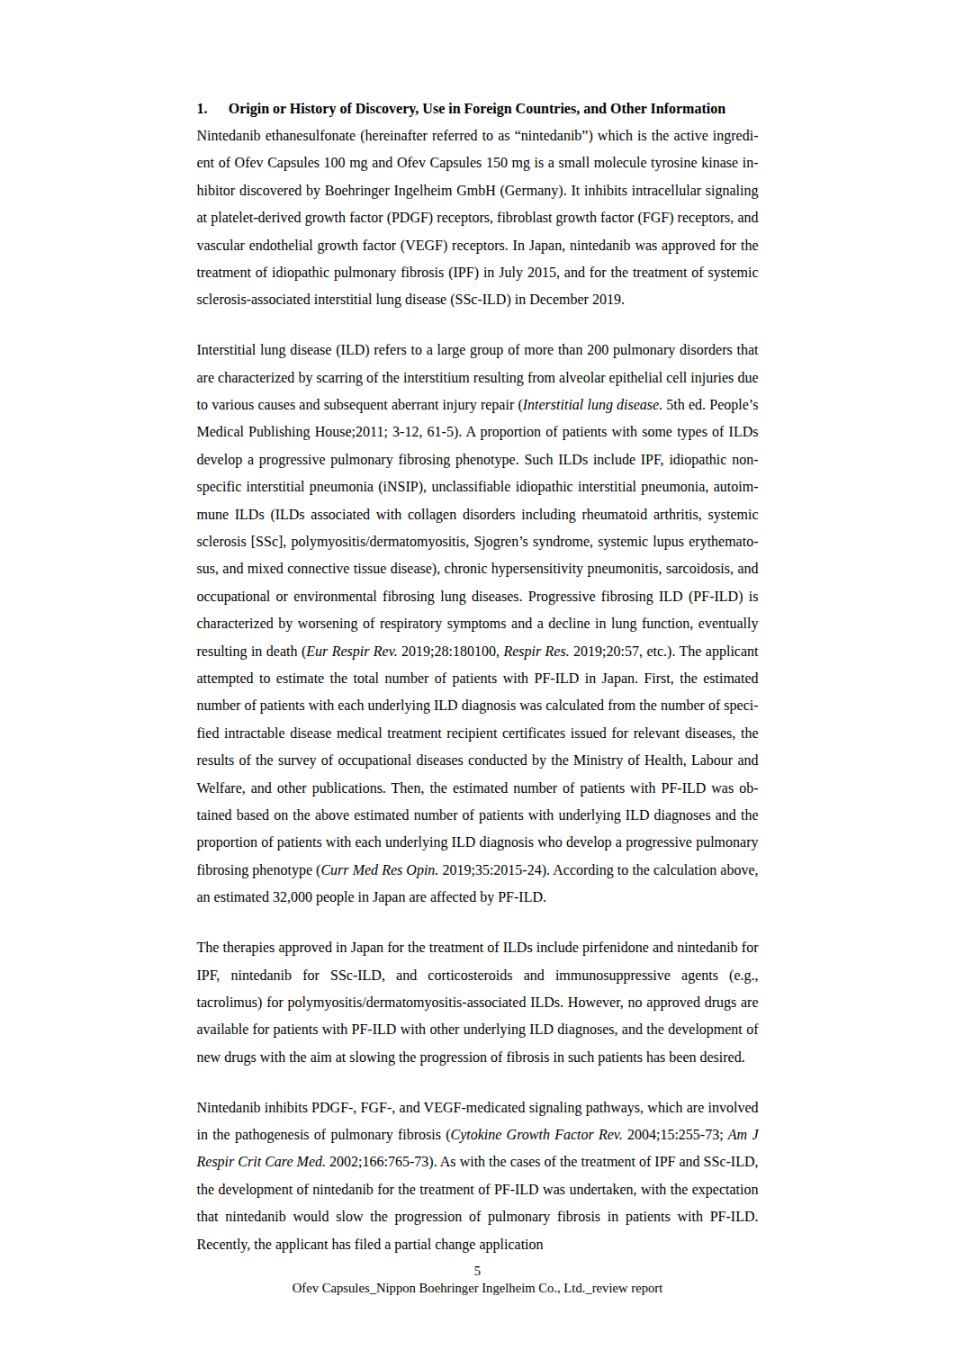1. Origin or History of Discovery, Use in Foreign Countries, and Other Information
Nintedanib ethanesulfonate (hereinafter referred to as “nintedanib”) which is the active ingredient of Ofev Capsules 100 mg and Ofev Capsules 150 mg is a small molecule tyrosine kinase inhibitor discovered by Boehringer Ingelheim GmbH (Germany). It inhibits intracellular signaling at platelet-derived growth factor (PDGF) receptors, fibroblast growth factor (FGF) receptors, and vascular endothelial growth factor (VEGF) receptors. In Japan, nintedanib was approved for the treatment of idiopathic pulmonary fibrosis (IPF) in July 2015, and for the treatment of systemic sclerosis-associated interstitial lung disease (SSc-ILD) in December 2019.
Interstitial lung disease (ILD) refers to a large group of more than 200 pulmonary disorders that are characterized by scarring of the interstitium resulting from alveolar epithelial cell injuries due to various causes and subsequent aberrant injury repair (Interstitial lung disease. 5th ed. People’s Medical Publishing House;2011; 3-12, 61-5). A proportion of patients with some types of ILDs develop a progressive pulmonary fibrosing phenotype. Such ILDs include IPF, idiopathic nonspecific interstitial pneumonia (iNSIP), unclassifiable idiopathic interstitial pneumonia, autoimmune ILDs (ILDs associated with collagen disorders including rheumatoid arthritis, systemic sclerosis [SSc], polymyositis/dermatomyositis, Sjogren’s syndrome, systemic lupus erythematosus, and mixed connective tissue disease), chronic hypersensitivity pneumonitis, sarcoidosis, and occupational or environmental fibrosing lung diseases. Progressive fibrosing ILD (PF-ILD) is characterized by worsening of respiratory symptoms and a decline in lung function, eventually resulting in death (Eur Respir Rev. 2019;28:180100, Respir Res. 2019;20:57, etc.). The applicant attempted to estimate the total number of patients with PF-ILD in Japan. First, the estimated number of patients with each underlying ILD diagnosis was calculated from the number of specified intractable disease medical treatment recipient certificates issued for relevant diseases, the results of the survey of occupational diseases conducted by the Ministry of Health, Labour and Welfare, and other publications. Then, the estimated number of patients with PF-ILD was obtained based on the above estimated number of patients with underlying ILD diagnoses and the proportion of patients with each underlying ILD diagnosis who develop a progressive pulmonary fibrosing phenotype (Curr Med Res Opin. 2019;35:2015-24). According to the calculation above, an estimated 32,000 people in Japan are affected by PF-ILD.
The therapies approved in Japan for the treatment of ILDs include pirfenidone and nintedanib for IPF, nintedanib for SSc-ILD, and corticosteroids and immunosuppressive agents (e.g., tacrolimus) for polymyositis/dermatomyositis-associated ILDs. However, no approved drugs are available for patients with PF-ILD with other underlying ILD diagnoses, and the development of new drugs with the aim at slowing the progression of fibrosis in such patients has been desired.
Nintedanib inhibits PDGF-, FGF-, and VEGF-medicated signaling pathways, which are involved in the pathogenesis of pulmonary fibrosis (Cytokine Growth Factor Rev. 2004;15:255-73; Am J Respir Crit Care Med. 2002;166:765-73). As with the cases of the treatment of IPF and SSc-ILD, the development of nintedanib for the treatment of PF-ILD was undertaken, with the expectation that nintedanib would slow the progression of pulmonary fibrosis in patients with PF-ILD. Recently, the applicant has filed a partial change application
5
Ofev Capsules_Nippon Boehringer Ingelheim Co., Ltd._review report